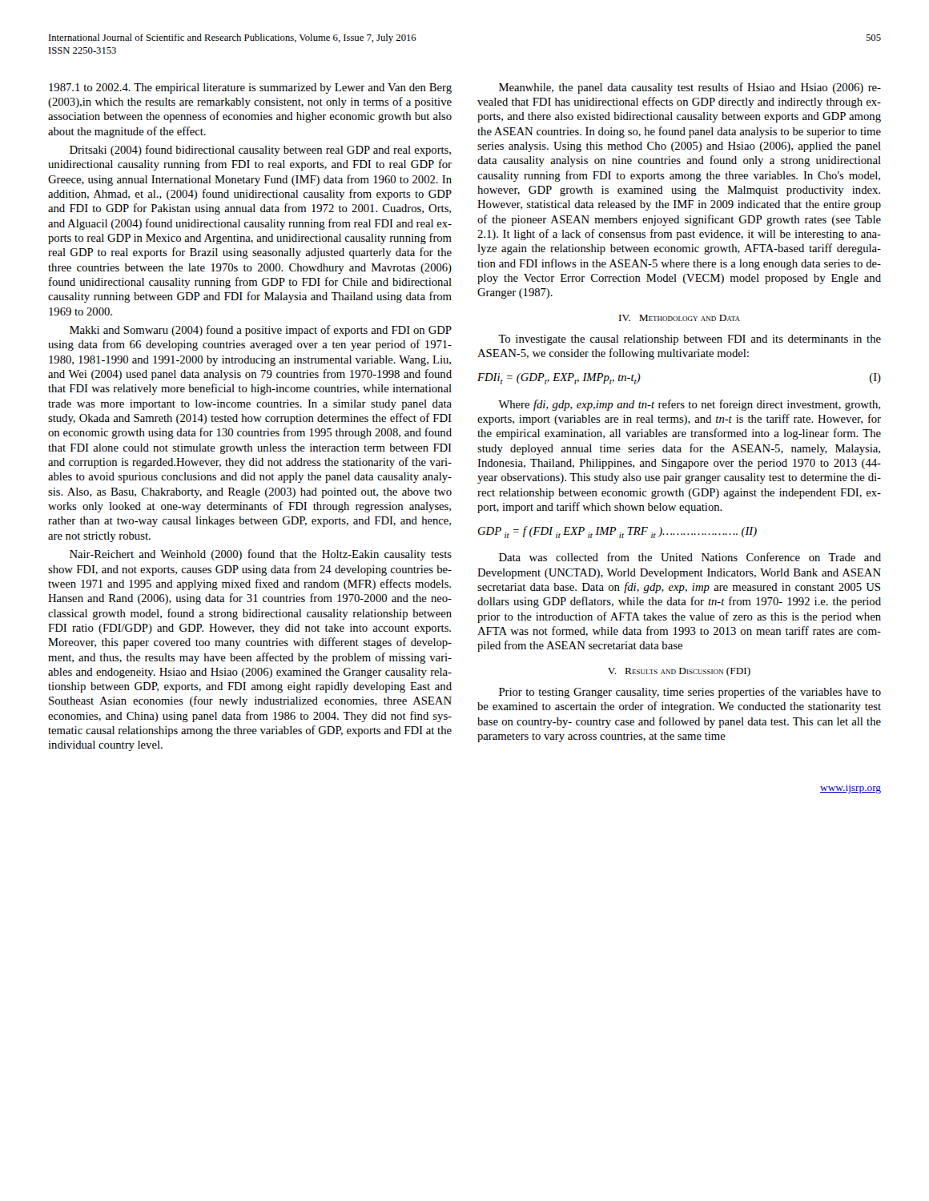International Journal of Scientific and Research Publications, Volume 6, Issue 7, July 2016
ISSN 2250-3153
505
1987.1 to 2002.4. The empirical literature is summarized by Lewer and Van den Berg (2003),in which the results are remarkably consistent, not only in terms of a positive association between the openness of economies and higher economic growth but also about the magnitude of the effect.
Dritsaki (2004) found bidirectional causality between real GDP and real exports, unidirectional causality running from FDI to real exports, and FDI to real GDP for Greece, using annual International Monetary Fund (IMF) data from 1960 to 2002. In addition, Ahmad, et al., (2004) found unidirectional causality from exports to GDP and FDI to GDP for Pakistan using annual data from 1972 to 2001. Cuadros, Orts, and Alguacil (2004) found unidirectional causality running from real FDI and real exports to real GDP in Mexico and Argentina, and unidirectional causality running from real GDP to real exports for Brazil using seasonally adjusted quarterly data for the three countries between the late 1970s to 2000. Chowdhury and Mavrotas (2006) found unidirectional causality running from GDP to FDI for Chile and bidirectional causality running between GDP and FDI for Malaysia and Thailand using data from 1969 to 2000.
Makki and Somwaru (2004) found a positive impact of exports and FDI on GDP using data from 66 developing countries averaged over a ten year period of 1971‐1980, 1981-1990 and 1991-2000 by introducing an instrumental variable. Wang, Liu, and Wei (2004) used panel data analysis on 79 countries from 1970‐1998 and found that FDI was relatively more beneficial to high-income countries, while international trade was more important to low-income countries. In a similar study panel data study, Okada and Samreth (2014) tested how corruption determines the effect of FDI on economic growth using data for 130 countries from 1995 through 2008, and found that FDI alone could not stimulate growth unless the interaction term between FDI and corruption is regarded.However, they did not address the stationarity of the variables to avoid spurious conclusions and did not apply the panel data causality analysis. Also, as Basu, Chakraborty, and Reagle (2003) had pointed out, the above two works only looked at one-way determinants of FDI through regression analyses, rather than at two-way causal linkages between GDP, exports, and FDI, and hence, are not strictly robust.
Nair‐Reichert and Weinhold (2000) found that the Holtz‐Eakin causality tests show FDI, and not exports, causes GDP using data from 24 developing countries between 1971 and 1995 and applying mixed fixed and random (MFR) effects models. Hansen and Rand (2006), using data for 31 countries from 1970-2000 and the neoclassical growth model, found a strong bidirectional causality relationship between FDI ratio (FDI/GDP) and GDP. However, they did not take into account exports. Moreover, this paper covered too many countries with different stages of development, and thus, the results may have been affected by the problem of missing variables and endogeneity. Hsiao and Hsiao (2006) examined the Granger causality relationship between GDP, exports, and FDI among eight rapidly developing East and Southeast Asian economies (four newly industrialized economies, three ASEAN economies, and China) using panel data from 1986 to 2004. They did not find systematic causal relationships among the three variables of GDP, exports and FDI at the individual country level.
Meanwhile, the panel data causality test results of Hsiao and Hsiao (2006) revealed that FDI has unidirectional effects on GDP directly and indirectly through exports, and there also existed bidirectional causality between exports and GDP among the ASEAN countries. In doing so, he found panel data analysis to be superior to time series analysis. Using this method Cho (2005) and Hsiao (2006), applied the panel data causality analysis on nine countries and found only a strong unidirectional causality running from FDI to exports among the three variables. In Cho's model, however, GDP growth is examined using the Malmquist productivity index. However, statistical data released by the IMF in 2009 indicated that the entire group of the pioneer ASEAN members enjoyed significant GDP growth rates (see Table 2.1). It light of a lack of consensus from past evidence, it will be interesting to analyze again the relationship between economic growth, AFTA-based tariff deregulation and FDI inflows in the ASEAN-5 where there is a long enough data series to deploy the Vector Error Correction Model (VECM) model proposed by Engle and Granger (1987).
IV. Methodology and Data
To investigate the causal relationship between FDI and its determinants in the ASEAN-5, we consider the following multivariate model:
(I) FDIit = (GDPt, EXPt, IMPpt, tn-tt)
Where fdi, gdp, exp,imp and tn-t refers to net foreign direct investment, growth, exports, import (variables are in real terms), and tn-t is the tariff rate. However, for the empirical examination, all variables are transformed into a log-linear form. The study deployed annual time series data for the ASEAN-5, namely, Malaysia, Indonesia, Thailand, Philippines, and Singapore over the period 1970 to 2013 (44-year observations). This study also use pair granger causality test to determine the direct relationship between economic growth (GDP) against the independent FDI, export, import and tariff which shown below equation.
GDP it = f (FDI it EXP it IMP it TRF it )…………………. (II)
Data was collected from the United Nations Conference on Trade and Development (UNCTAD), World Development Indicators, World Bank and ASEAN secretariat data base. Data on fdi, gdp, exp, imp are measured in constant 2005 US dollars using GDP deflators, while the data for tn-t from 1970- 1992 i.e. the period prior to the introduction of AFTA takes the value of zero as this is the period when AFTA was not formed, while data from 1993 to 2013 on mean tariff rates are compiled from the ASEAN secretariat data base
V. Results and Discussion (FDI)
Prior to testing Granger causality, time series properties of the variables have to be examined to ascertain the order of integration. We conducted the stationarity test base on country-by- country case and followed by panel data test. This can let all the parameters to vary across countries, at the same time
www.ijsrp.org